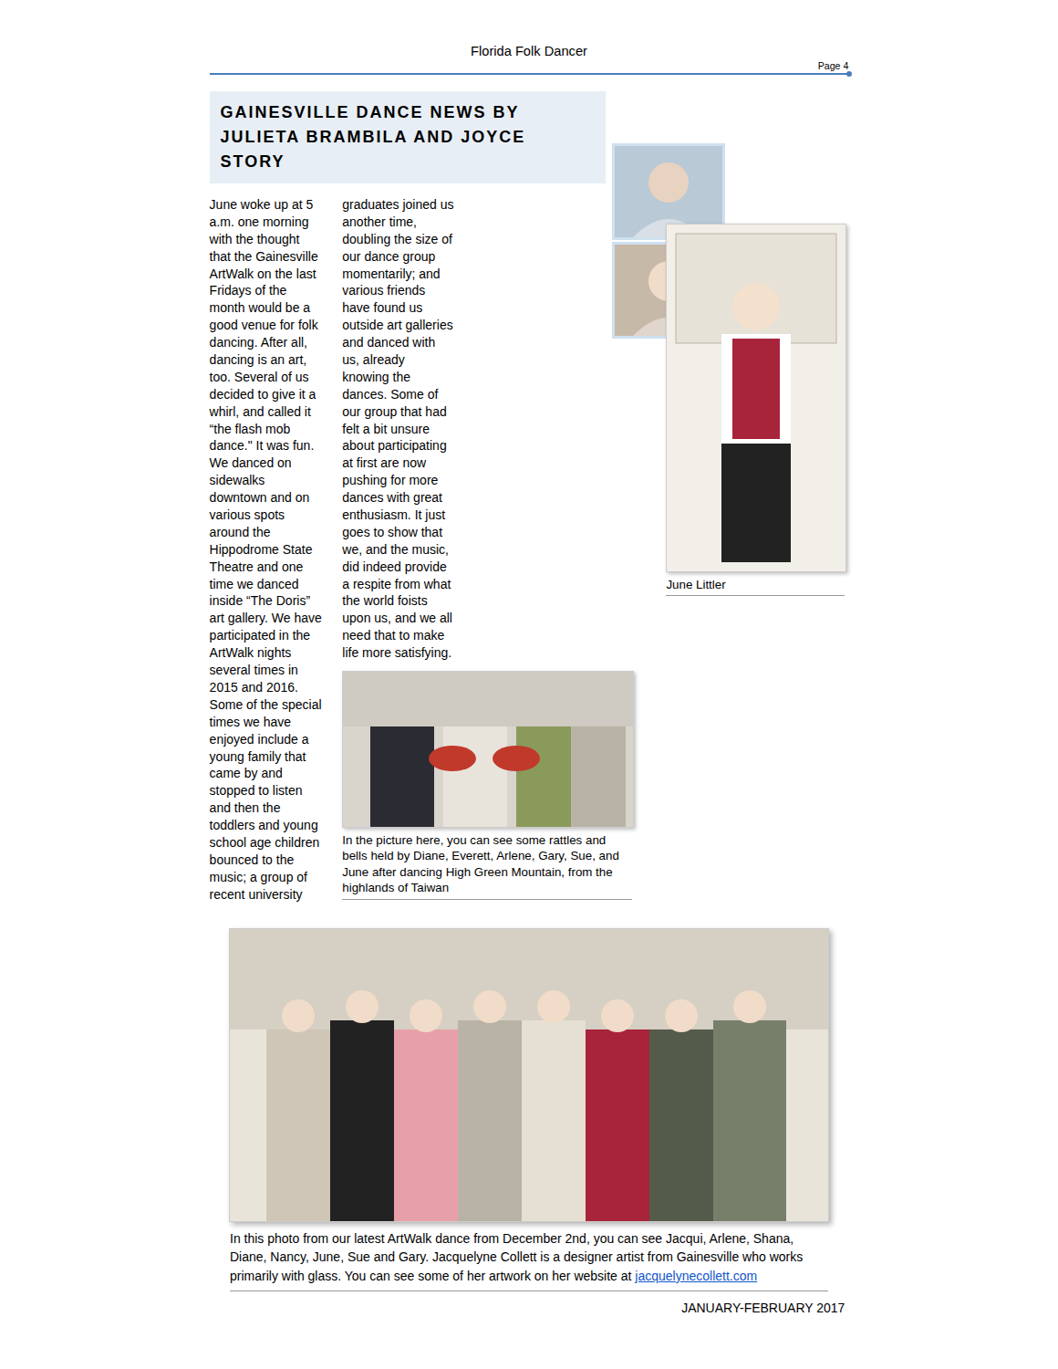Florida Folk Dancer
Page 4
GAINESVILLE DANCE NEWS BY JULIETA BRAMBILA AND JOYCE STORY
June Littler
June woke up at 5 a.m. one morning with the thought that the Gainesville ArtWalk on the last Fridays of the month would be a good venue for folk dancing. After all, dancing is an art, too. Several of us decided to give it a whirl, and called it “the flash mob dance." It was fun. We danced on sidewalks downtown and on various spots around the Hippodrome State Theatre and one time we danced inside “The Doris” art gallery. We have participated in the ArtWalk nights several times in 2015 and 2016. Some of the special times we have enjoyed include a young family that came by and stopped to listen and then the toddlers and young school age children bounced to the music; a group of recent university graduates joined us another time, doubling the size of our dance group momentarily; and various friends have found us outside art galleries and danced with us, already knowing the dances. Some of our group that had felt a bit unsure about participating at first are now pushing for more dances with great enthusiasm. It just goes to show that we, and the music, did indeed provide a respite from what the world foists upon us, and we all need that to make life more satisfying.
In the picture here, you can see some rattles and bells held by Diane, Everett, Arlene, Gary, Sue, and June after dancing High Green Mountain, from the highlands of Taiwan
In this photo from our latest ArtWalk dance from December 2nd, you can see Jacqui, Arlene, Shana, Diane, Nancy, June, Sue and Gary. Jacquelyne Collett is a designer artist from Gainesville who works primarily with glass. You can see some of her artwork on her website at jacquelynecollett.com
JANUARY-FEBRUARY 2017